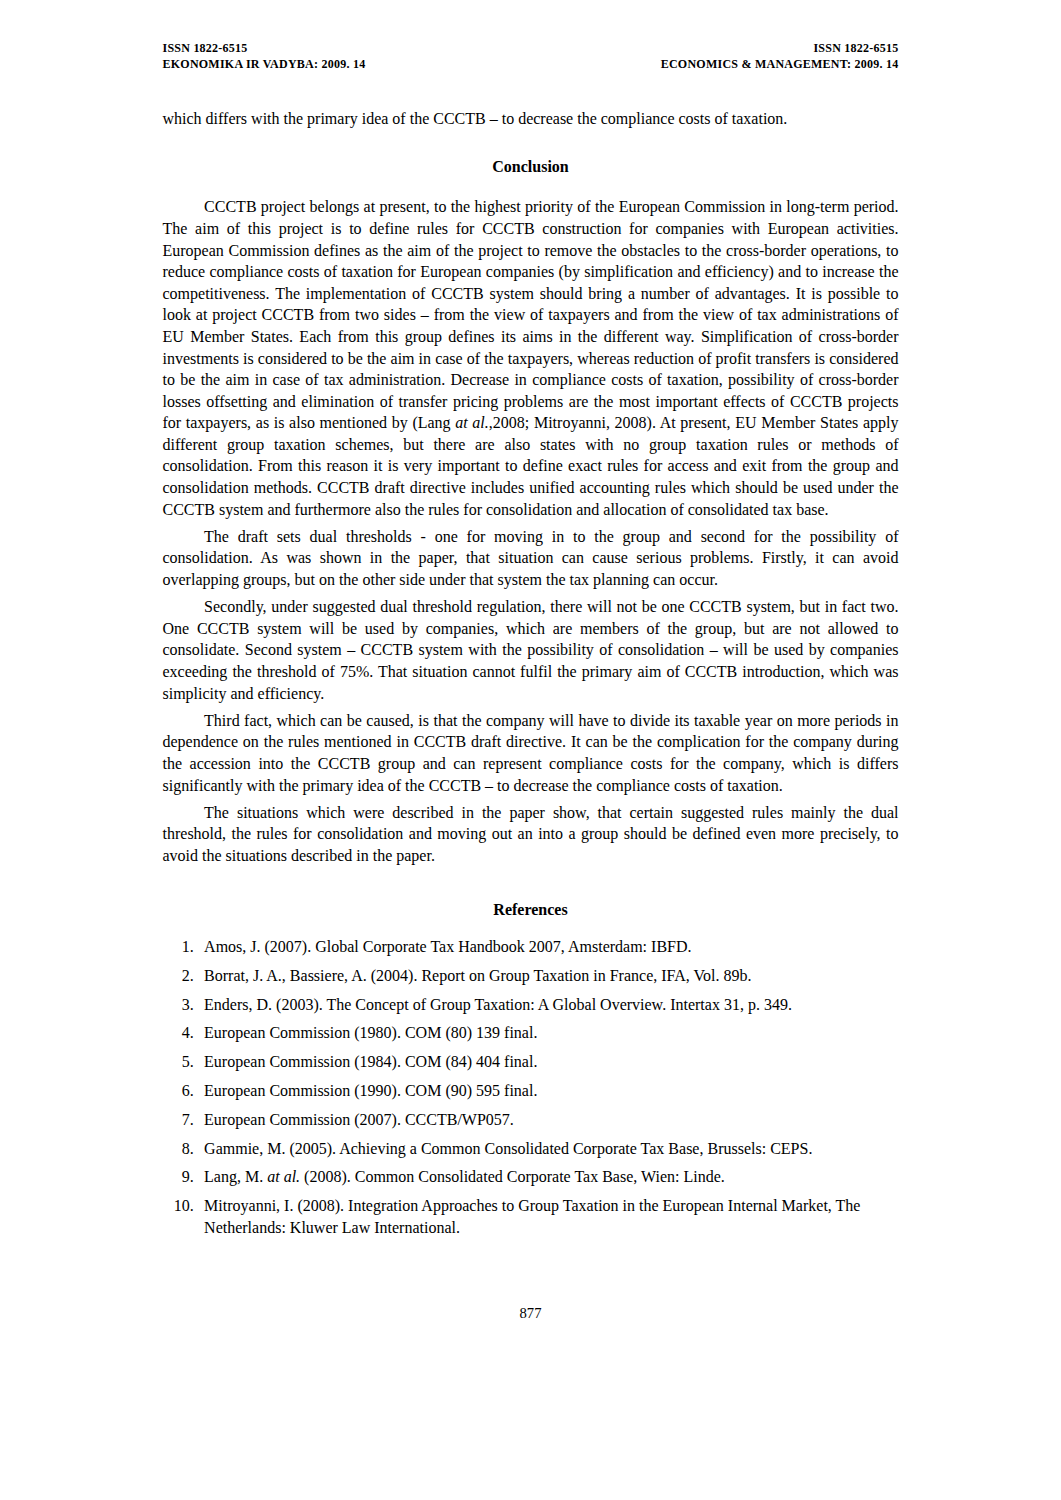ISSN 1822-6515 EKONOMIKA IR VADYBA: 2009. 14
ISSN 1822-6515 ECONOMICS & MANAGEMENT: 2009. 14
which differs with the primary idea of the CCCTB – to decrease the compliance costs of taxation.
Conclusion
CCCTB project belongs at present, to the highest priority of the European Commission in long-term period. The aim of this project is to define rules for CCCTB construction for companies with European activities. European Commission defines as the aim of the project to remove the obstacles to the cross-border operations, to reduce compliance costs of taxation for European companies (by simplification and efficiency) and to increase the competitiveness. The implementation of CCCTB system should bring a number of advantages. It is possible to look at project CCCTB from two sides – from the view of taxpayers and from the view of tax administrations of EU Member States. Each from this group defines its aims in the different way. Simplification of cross-border investments is considered to be the aim in case of the taxpayers, whereas reduction of profit transfers is considered to be the aim in case of tax administration. Decrease in compliance costs of taxation, possibility of cross-border losses offsetting and elimination of transfer pricing problems are the most important effects of CCCTB projects for taxpayers, as is also mentioned by (Lang at al.,2008; Mitroyanni, 2008). At present, EU Member States apply different group taxation schemes, but there are also states with no group taxation rules or methods of consolidation. From this reason it is very important to define exact rules for access and exit from the group and consolidation methods. CCCTB draft directive includes unified accounting rules which should be used under the CCCTB system and furthermore also the rules for consolidation and allocation of consolidated tax base.
The draft sets dual thresholds - one for moving in to the group and second for the possibility of consolidation. As was shown in the paper, that situation can cause serious problems. Firstly, it can avoid overlapping groups, but on the other side under that system the tax planning can occur.
Secondly, under suggested dual threshold regulation, there will not be one CCCTB system, but in fact two. One CCCTB system will be used by companies, which are members of the group, but are not allowed to consolidate. Second system – CCCTB system with the possibility of consolidation – will be used by companies exceeding the threshold of 75%. That situation cannot fulfil the primary aim of CCCTB introduction, which was simplicity and efficiency.
Third fact, which can be caused, is that the company will have to divide its taxable year on more periods in dependence on the rules mentioned in CCCTB draft directive. It can be the complication for the company during the accession into the CCCTB group and can represent compliance costs for the company, which is differs significantly with the primary idea of the CCCTB – to decrease the compliance costs of taxation.
The situations which were described in the paper show, that certain suggested rules mainly the dual threshold, the rules for consolidation and moving out an into a group should be defined even more precisely, to avoid the situations described in the paper.
References
Amos, J. (2007). Global Corporate Tax Handbook 2007, Amsterdam: IBFD.
Borrat, J. A., Bassiere, A. (2004). Report on Group Taxation in France, IFA, Vol. 89b.
Enders, D. (2003). The Concept of Group Taxation: A Global Overview. Intertax 31, p. 349.
European Commission (1980). COM (80) 139 final.
European Commission (1984). COM (84) 404 final.
European Commission (1990). COM (90) 595 final.
European Commission (2007). CCCTB/WP057.
Gammie, M. (2005). Achieving a Common Consolidated Corporate Tax Base, Brussels: CEPS.
Lang, M. at al. (2008). Common Consolidated Corporate Tax Base, Wien: Linde.
Mitroyanni, I. (2008). Integration Approaches to Group Taxation in the European Internal Market, The Netherlands: Kluwer Law International.
877